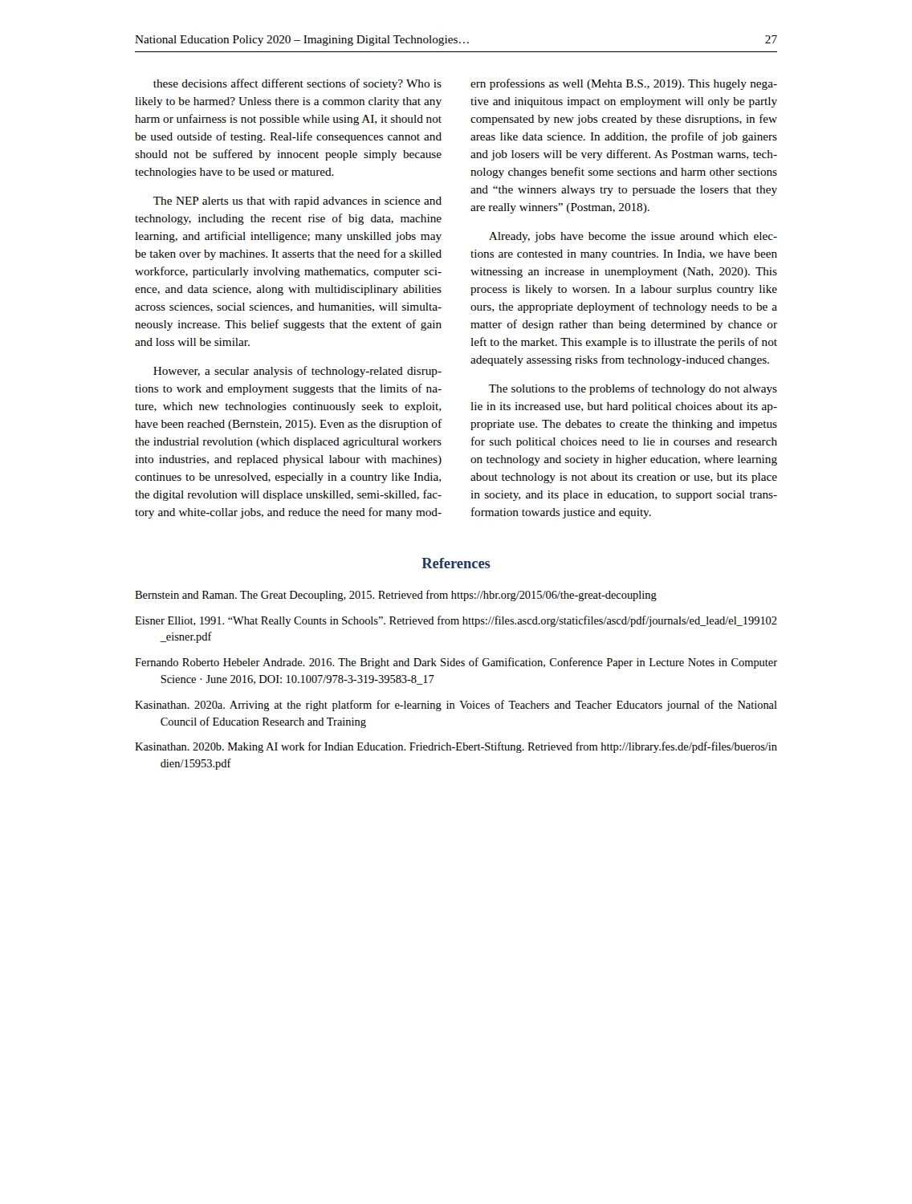National Education Policy 2020 – Imagining Digital Technologies… 27
these decisions affect different sections of society? Who is likely to be harmed? Unless there is a common clarity that any harm or unfairness is not possible while using AI, it should not be used outside of testing. Real-life consequences cannot and should not be suffered by innocent people simply because technologies have to be used or matured.
The NEP alerts us that with rapid advances in science and technology, including the recent rise of big data, machine learning, and artificial intelligence; many unskilled jobs may be taken over by machines. It asserts that the need for a skilled workforce, particularly involving mathematics, computer science, and data science, along with multidisciplinary abilities across sciences, social sciences, and humanities, will simultaneously increase. This belief suggests that the extent of gain and loss will be similar.
However, a secular analysis of technology-related disruptions to work and employment suggests that the limits of nature, which new technologies continuously seek to exploit, have been reached (Bernstein, 2015). Even as the disruption of the industrial revolution (which displaced agricultural workers into industries, and replaced physical labour with machines) continues to be unresolved, especially in a country like India, the digital revolution will displace unskilled, semi-skilled, factory and white-collar jobs, and reduce the need for many modern professions as well (Mehta B.S., 2019). This hugely negative and iniquitous impact on employment will only be partly compensated by new jobs created by these disruptions, in few areas like data science. In addition, the profile of job gainers and job losers will be very different. As Postman warns, technology changes benefit some sections and harm other sections and “the winners always try to persuade the losers that they are really winners” (Postman, 2018).
Already, jobs have become the issue around which elections are contested in many countries. In India, we have been witnessing an increase in unemployment (Nath, 2020). This process is likely to worsen. In a labour surplus country like ours, the appropriate deployment of technology needs to be a matter of design rather than being determined by chance or left to the market. This example is to illustrate the perils of not adequately assessing risks from technology-induced changes.
The solutions to the problems of technology do not always lie in its increased use, but hard political choices about its appropriate use. The debates to create the thinking and impetus for such political choices need to lie in courses and research on technology and society in higher education, where learning about technology is not about its creation or use, but its place in society, and its place in education, to support social transformation towards justice and equity.
References
Bernstein and Raman. The Great Decoupling, 2015. Retrieved from https://hbr.org/2015/06/the-great-decoupling
Eisner Elliot, 1991. “What Really Counts in Schools”. Retrieved from https://files.ascd.org/staticfiles/ascd/pdf/journals/ed_lead/el_199102_eisner.pdf
Fernando Roberto Hebeler Andrade. 2016. The Bright and Dark Sides of Gamification, Conference Paper in Lecture Notes in Computer Science · June 2016, DOI: 10.1007/978-3-319-39583-8_17
Kasinathan. 2020a. Arriving at the right platform for e-learning in Voices of Teachers and Teacher Educators journal of the National Council of Education Research and Training
Kasinathan. 2020b. Making AI work for Indian Education. Friedrich-Ebert-Stiftung. Retrieved from http://library.fes.de/pdf-files/bueros/indien/15953.pdf